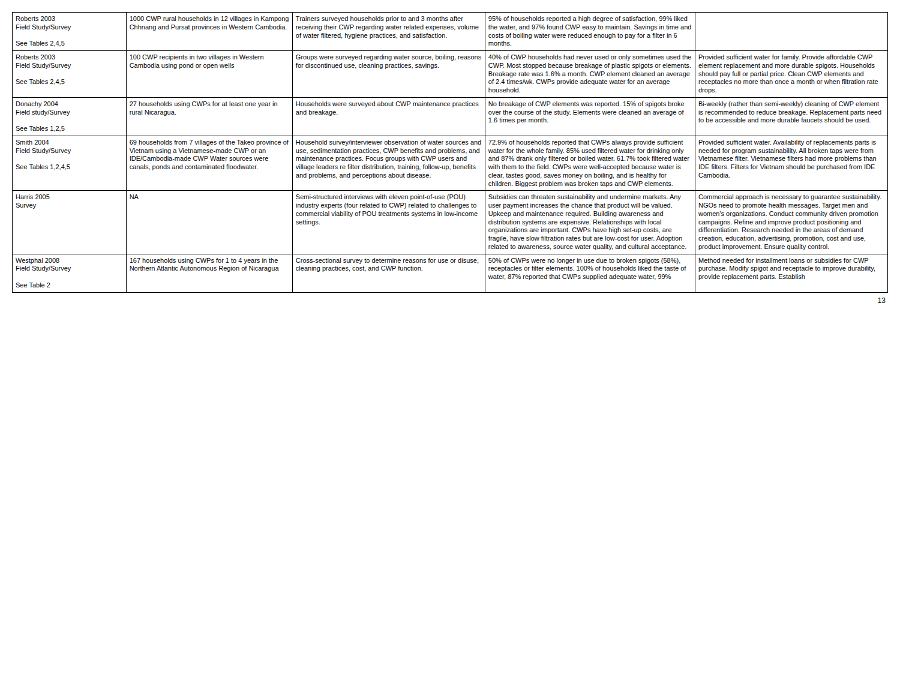| Roberts 2003 Field Study/Survey See Tables 2,4,5 | 1000 CWP rural households in 12 villages in Kampong Chhnang and Pursat provinces in Western Cambodia. | Trainers surveyed households prior to and 3 months after receiving their CWP regarding water related expenses, volume of water filtered, hygiene practices, and satisfaction. | 95% of households reported a high degree of satisfaction, 99% liked the water, and 97% found CWP easy to maintain. Savings in time and costs of boiling water were reduced enough to pay for a filter in 6 months. | |
| Roberts 2003 Field Study/Survey See Tables 2,4,5 | 100 CWP recipients in two villages in Western Cambodia using pond or open wells | Groups were surveyed regarding water source, boiling, reasons for discontinued use, cleaning practices, savings. | 40% of CWP households had never used or only sometimes used the CWP. Most stopped because breakage of plastic spigots or elements. Breakage rate was 1.6% a month. CWP element cleaned an average of 2.4 times/wk. CWPs provide adequate water for an average household. | Provided sufficient water for family. Provide affordable CWP element replacement and more durable spigots. Households should pay full or partial price. Clean CWP elements and receptacles no more than once a month or when filtration rate drops. |
| Donachy 2004 Field study/Survey See Tables 1,2,5 | 27 households using CWPs for at least one year in rural Nicaragua. | Households were surveyed about CWP maintenance practices and breakage. | No breakage of CWP elements was reported. 15% of spigots broke over the course of the study. Elements were cleaned an average of 1.6 times per month. | Bi-weekly (rather than semi-weekly) cleaning of CWP element is recommended to reduce breakage. Replacement parts need to be accessible and more durable faucets should be used. |
| Smith 2004 Field Study/Survey See Tables 1,2,4,5 | 69 households from 7 villages of the Takeo province of Vietnam using a Vietnamese-made CWP or an IDE/Cambodia-made CWP Water sources were canals, ponds and contaminated floodwater. | Household survey/interviewer observation of water sources and use, sedimentation practices, CWP benefits and problems, and maintenance practices. Focus groups with CWP users and village leaders re filter distribution, training, follow-up, benefits and problems, and perceptions about disease. | 72.9% of households reported that CWPs always provide sufficient water for the whole family. 85% used filtered water for drinking only and 87% drank only filtered or boiled water. 61.7% took filtered water with them to the field. CWPs were well-accepted because water is clear, tastes good, saves money on boiling, and is healthy for children. Biggest problem was broken taps and CWP elements. | Provided sufficient water. Availability of replacements parts is needed for program sustainability. All broken taps were from Vietnamese filter. Vietnamese filters had more problems than IDE filters. Filters for Vietnam should be purchased from IDE Cambodia. |
| Harris 2005 Survey | NA | Semi-structured interviews with eleven point-of-use (POU) industry experts (four related to CWP) related to challenges to commercial viability of POU treatments systems in low-income settings. | Subsidies can threaten sustainability and undermine markets. Any user payment increases the chance that product will be valued. Upkeep and maintenance required. Building awareness and distribution systems are expensive. Relationships with local organizations are important. CWPs have high set-up costs, are fragile, have slow filtration rates but are low-cost for user. Adoption related to awareness, source water quality, and cultural acceptance. | Commercial approach is necessary to guarantee sustainability. NGOs need to promote health messages. Target men and women's organizations. Conduct community driven promotion campaigns. Refine and improve product positioning and differentiation. Research needed in the areas of demand creation, education, advertising, promotion, cost and use, product improvement. Ensure quality control. |
| Westphal 2008 Field Study/Survey See Table 2 | 167 households using CWPs for 1 to 4 years in the Northern Atlantic Autonomous Region of Nicaragua | Cross-sectional survey to determine reasons for use or disuse, cleaning practices, cost, and CWP function. | 50% of CWPs were no longer in use due to broken spigots (58%), receptacles or filter elements. 100% of households liked the taste of water, 87% reported that CWPs supplied adequate water, 99% | Method needed for installment loans or subsidies for CWP purchase. Modify spigot and receptacle to improve durability, provide replacement parts. Establish |
13